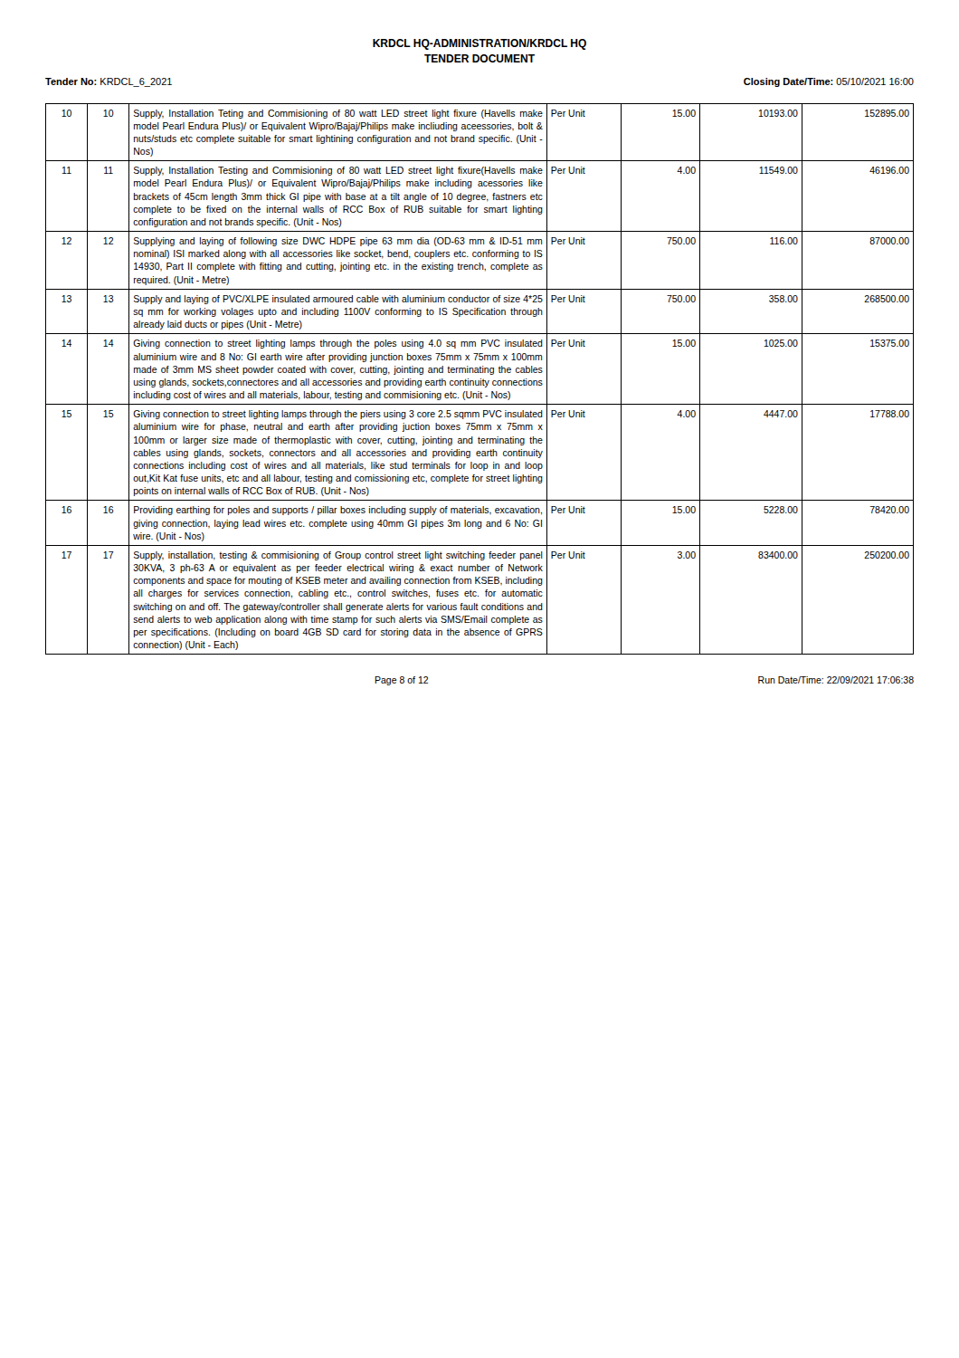KRDCL HQ-ADMINISTRATION/KRDCL HQ
TENDER DOCUMENT
Tender No: KRDCL_6_2021
Closing Date/Time: 05/10/2021 16:00
| 10 | 10 | Supply, Installation Teting and Commisioning of 80 watt LED street light fixure (Havells make model Pearl Endura Plus)/ or Equivalent Wipro/Bajaj/Philips make incliuding aceessories, bolt & nuts/studs etc complete suitable for smart lightining configuration and not brand specific. (Unit - Nos) | Per Unit | 15.00 | 10193.00 | 152895.00 |
| 11 | 11 | Supply, Installation Testing and Commisioning of 80 watt LED street light fixure(Havells make model Pearl Endura Plus)/ or Equivalent Wipro/Bajaj/Philips make including acessories like brackets of 45cm length 3mm thick GI pipe with base at a tilt angle of 10 degree, fastners etc complete to be fixed on the internal walls of RCC Box of RUB suitable for smart lighting configuration and not brands specific. (Unit - Nos) | Per Unit | 4.00 | 11549.00 | 46196.00 |
| 12 | 12 | Supplying and laying of following size DWC HDPE pipe 63 mm dia (OD-63 mm & ID-51 mm nominal) ISI marked along with all accessories like socket, bend, couplers etc. conforming to IS 14930, Part II complete with fitting and cutting, jointing etc. in the existing trench, complete as required. (Unit - Metre) | Per Unit | 750.00 | 116.00 | 87000.00 |
| 13 | 13 | Supply and laying of PVC/XLPE insulated armoured cable with aluminium conductor of size 4*25 sq mm for working volages upto and including 1100V conforming to IS Specification through already laid ducts or pipes (Unit - Metre) | Per Unit | 750.00 | 358.00 | 268500.00 |
| 14 | 14 | Giving connection to street lighting lamps through the poles using 4.0 sq mm PVC insulated aluminium wire and 8 No: GI earth wire after providing junction boxes 75mm x 75mm x 100mm made of 3mm MS sheet powder coated with cover, cutting, jointing and terminating the cables using glands, sockets,connectores and all accessories and providing earth continuity connections including cost of wires and all materials, labour, testing and commisioning etc. (Unit - Nos) | Per Unit | 15.00 | 1025.00 | 15375.00 |
| 15 | 15 | Giving connection to street lighting lamps through the piers using 3 core 2.5 sqmm PVC insulated aluminium wire for phase, neutral and earth after providing juction boxes 75mm x 75mm x 100mm or larger size made of thermoplastic with cover, cutting, jointing and terminating the cables using glands, sockets, connectors and all accessories and providing earth continuity connections including cost of wires and all materials, like stud terminals for loop in and loop out,Kit Kat fuse units, etc and all labour, testing and comissioning etc, complete for street lighting points on internal walls of RCC Box of RUB. (Unit - Nos) | Per Unit | 4.00 | 4447.00 | 17788.00 |
| 16 | 16 | Providing earthing for poles and supports / pillar boxes including supply of materials, excavation, giving connection, laying lead wires etc. complete using 40mm GI pipes 3m long and 6 No: GI wire. (Unit - Nos) | Per Unit | 15.00 | 5228.00 | 78420.00 |
| 17 | 17 | Supply, installation, testing & commisioning of Group control street light switching feeder panel 30KVA, 3 ph-63 A or equivalent as per feeder electrical wiring & exact number of Network components and space for mouting of KSEB meter and availing connection from KSEB, including all charges for services connection, cabling etc., control switches, fuses etc. for automatic switching on and off. The gateway/controller shall generate alerts for various fault conditions and send alerts to web application along with time stamp for such alerts via SMS/Email complete as per specifications. (Including on board 4GB SD card for storing data in the absence of GPRS connection) (Unit - Each) | Per Unit | 3.00 | 83400.00 | 250200.00 |
Page 8 of 12
Run Date/Time: 22/09/2021 17:06:38